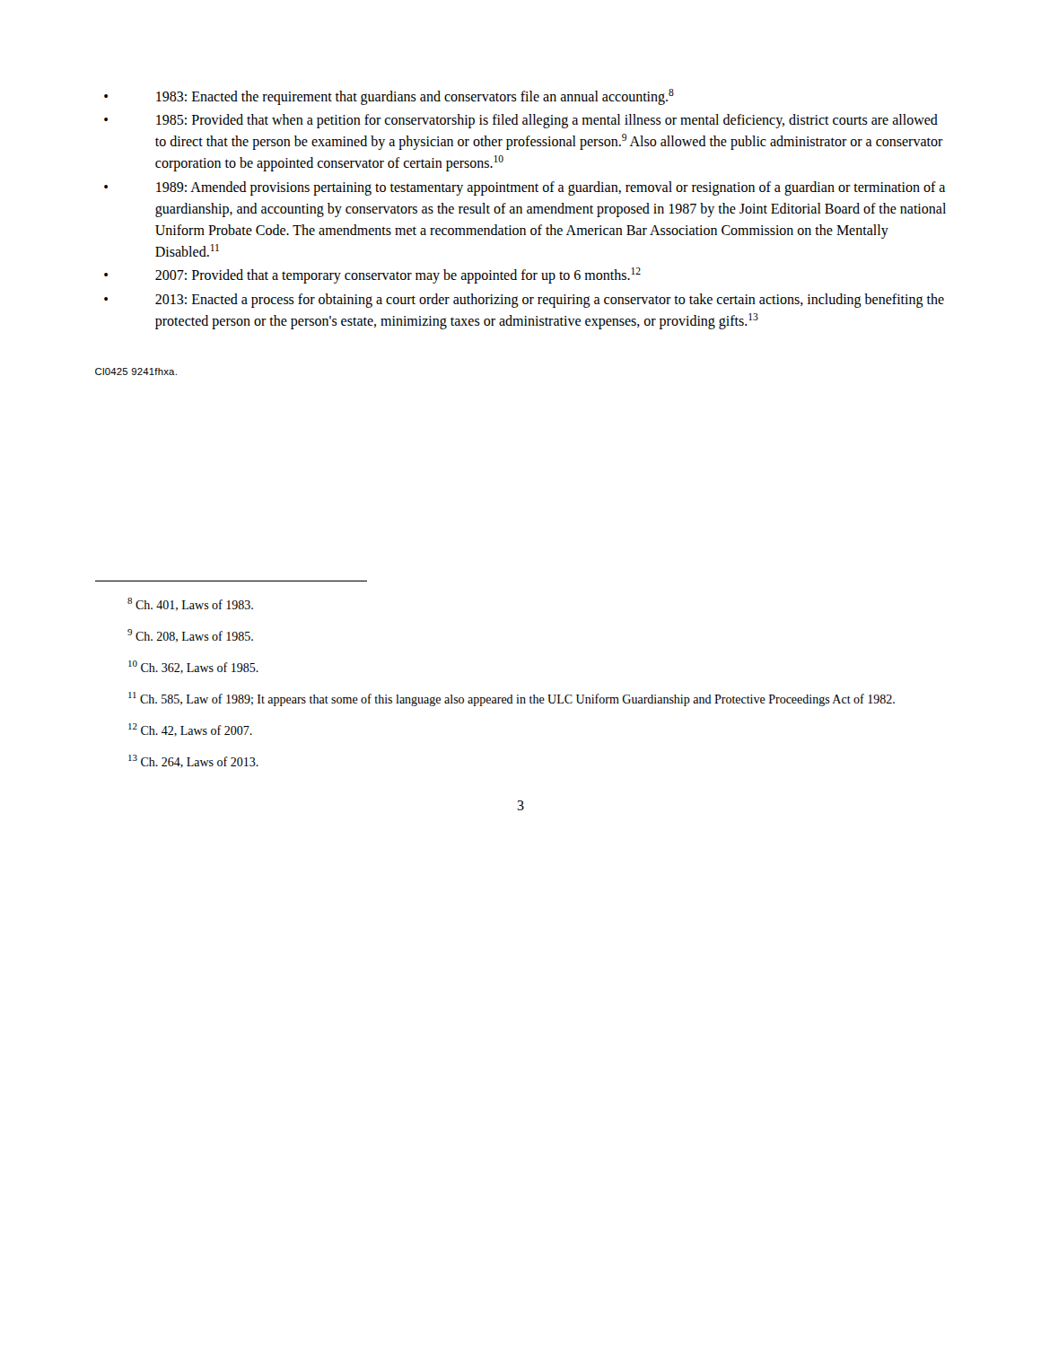1983: Enacted the requirement that guardians and conservators file an annual accounting.8
1985: Provided that when a petition for conservatorship is filed alleging a mental illness or mental deficiency, district courts are allowed to direct that the person be examined by a physician or other professional person.9 Also allowed the public administrator or a conservator corporation to be appointed conservator of certain persons.10
1989: Amended provisions pertaining to testamentary appointment of a guardian, removal or resignation of a guardian or termination of a guardianship, and accounting by conservators as the result of an amendment proposed in 1987 by the Joint Editorial Board of the national Uniform Probate Code. The amendments met a recommendation of the American Bar Association Commission on the Mentally Disabled.11
2007: Provided that a temporary conservator may be appointed for up to 6 months.12
2013: Enacted a process for obtaining a court order authorizing or requiring a conservator to take certain actions, including benefiting the protected person or the person's estate, minimizing taxes or administrative expenses, or providing gifts.13
Cl0425 9241fhxa.
8 Ch. 401, Laws of 1983.
9 Ch. 208, Laws of 1985.
10 Ch. 362, Laws of 1985.
11 Ch. 585, Law of 1989; It appears that some of this language also appeared in the ULC Uniform Guardianship and Protective Proceedings Act of 1982.
12 Ch. 42, Laws of 2007.
13 Ch. 264, Laws of 2013.
3